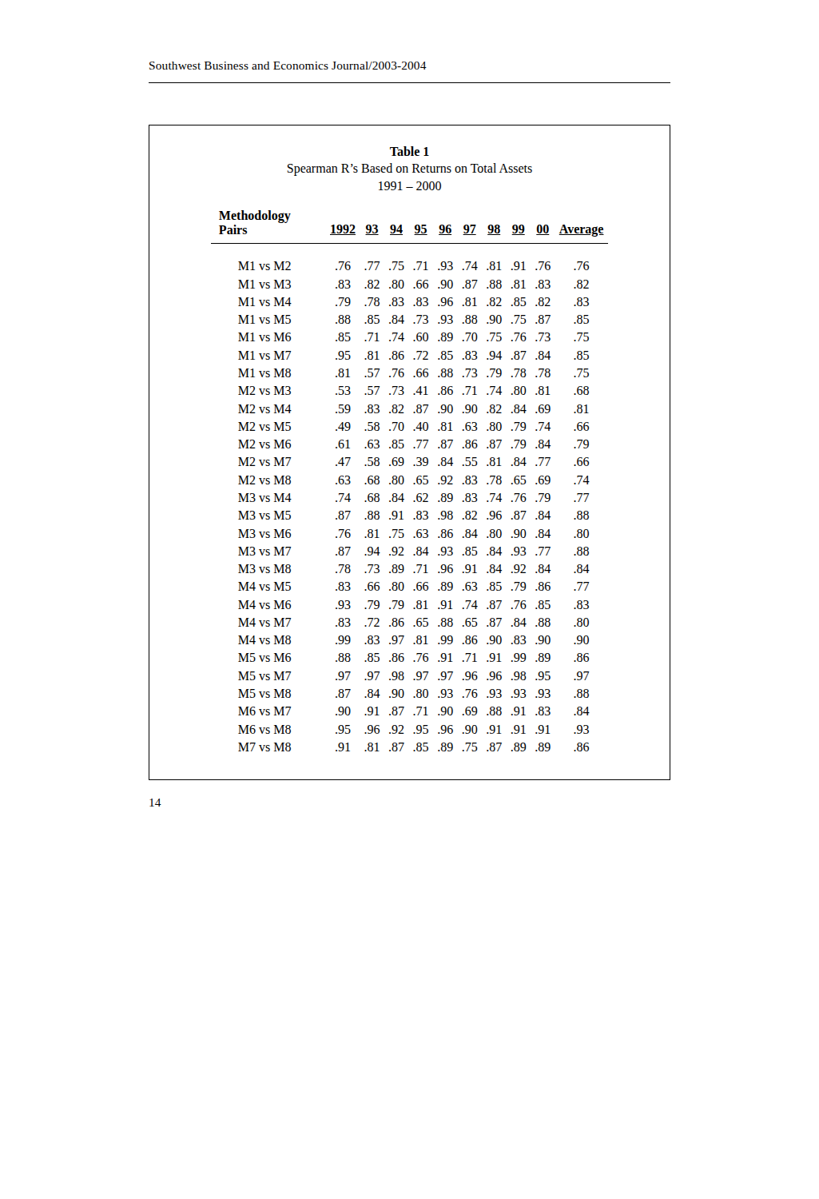Southwest Business and Economics Journal/2003-2004
Table 1 Spearman R’s Based on Returns on Total Assets 1991 – 2000
| Methodology Pairs | 1992 | 93 | 94 | 95 | 96 | 97 | 98 | 99 | 00 | Average |
| --- | --- | --- | --- | --- | --- | --- | --- | --- | --- | --- |
| M1 vs M2 | .76 | .77 | .75 | .71 | .93 | .74 | .81 | .91 | .76 | .76 |
| M1 vs M3 | .83 | .82 | .80 | .66 | .90 | .87 | .88 | .81 | .83 | .82 |
| M1 vs M4 | .79 | .78 | .83 | .83 | .96 | .81 | .82 | .85 | .82 | .83 |
| M1 vs M5 | .88 | .85 | .84 | .73 | .93 | .88 | .90 | .75 | .87 | .85 |
| M1 vs M6 | .85 | .71 | .74 | .60 | .89 | .70 | .75 | .76 | .73 | .75 |
| M1 vs M7 | .95 | .81 | .86 | .72 | .85 | .83 | .94 | .87 | .84 | .85 |
| M1 vs M8 | .81 | .57 | .76 | .66 | .88 | .73 | .79 | .78 | .78 | .75 |
| M2 vs M3 | .53 | .57 | .73 | .41 | .86 | .71 | .74 | .80 | .81 | .68 |
| M2 vs M4 | .59 | .83 | .82 | .87 | .90 | .90 | .82 | .84 | .69 | .81 |
| M2 vs M5 | .49 | .58 | .70 | .40 | .81 | .63 | .80 | .79 | .74 | .66 |
| M2 vs M6 | .61 | .63 | .85 | .77 | .87 | .86 | .87 | .79 | .84 | .79 |
| M2 vs M7 | .47 | .58 | .69 | .39 | .84 | .55 | .81 | .84 | .77 | .66 |
| M2 vs M8 | .63 | .68 | .80 | .65 | .92 | .83 | .78 | .65 | .69 | .74 |
| M3 vs M4 | .74 | .68 | .84 | .62 | .89 | .83 | .74 | .76 | .79 | .77 |
| M3 vs M5 | .87 | .88 | .91 | .83 | .98 | .82 | .96 | .87 | .84 | .88 |
| M3 vs M6 | .76 | .81 | .75 | .63 | .86 | .84 | .80 | .90 | .84 | .80 |
| M3 vs M7 | .87 | .94 | .92 | .84 | .93 | .85 | .84 | .93 | .77 | .88 |
| M3 vs M8 | .78 | .73 | .89 | .71 | .96 | .91 | .84 | .92 | .84 | .84 |
| M4 vs M5 | .83 | .66 | .80 | .66 | .89 | .63 | .85 | .79 | .86 | .77 |
| M4 vs M6 | .93 | .79 | .79 | .81 | .91 | .74 | .87 | .76 | .85 | .83 |
| M4 vs M7 | .83 | .72 | .86 | .65 | .88 | .65 | .87 | .84 | .88 | .80 |
| M4 vs M8 | .99 | .83 | .97 | .81 | .99 | .86 | .90 | .83 | .90 | .90 |
| M5 vs M6 | .88 | .85 | .86 | .76 | .91 | .71 | .91 | .99 | .89 | .86 |
| M5 vs M7 | .97 | .97 | .98 | .97 | .97 | .96 | .96 | .98 | .95 | .97 |
| M5 vs M8 | .87 | .84 | .90 | .80 | .93 | .76 | .93 | .93 | .93 | .88 |
| M6 vs M7 | .90 | .91 | .87 | .71 | .90 | .69 | .88 | .91 | .83 | .84 |
| M6 vs M8 | .95 | .96 | .92 | .95 | .96 | .90 | .91 | .91 | .91 | .93 |
| M7 vs M8 | .91 | .81 | .87 | .85 | .89 | .75 | .87 | .89 | .89 | .86 |
14